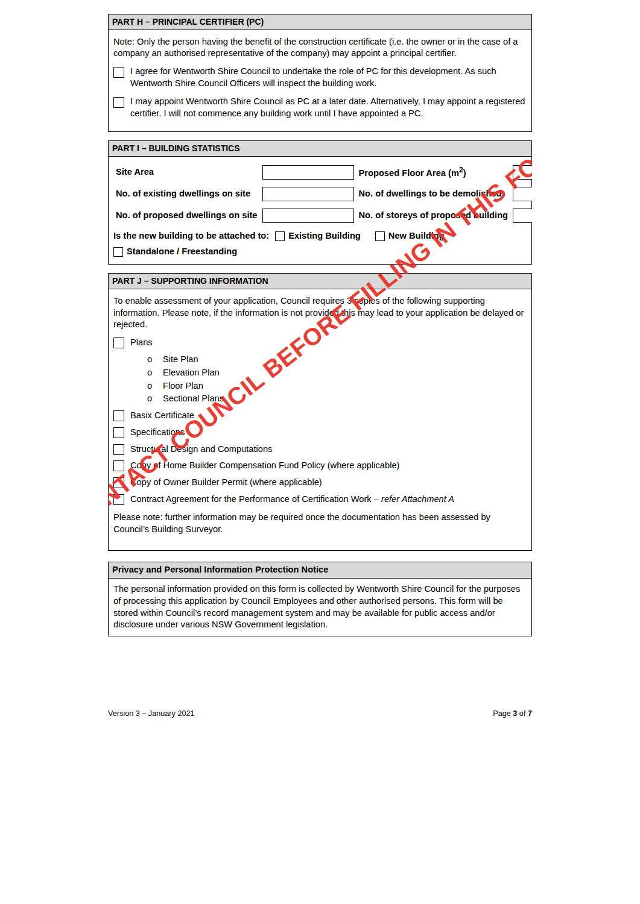CONTACT COUNCIL BEFORE FILLING IN THIS FORM
PART H – PRINCIPAL CERTIFIER (PC)
Note: Only the person having the benefit of the construction certificate (i.e. the owner or in the case of a company an authorised representative of the company) may appoint a principal certifier.
I agree for Wentworth Shire Council to undertake the role of PC for this development. As such Wentworth Shire Council Officers will inspect the building work.
I may appoint Wentworth Shire Council as PC at a later date. Alternatively, I may appoint a registered certifier. I will not commence any building work until I have appointed a PC.
PART I – BUILDING STATISTICS
| Site Area | | Proposed Floor Area (m 2 ) | |
| No. of existing dwellings on site | | No. of dwellings to be demolished | |
| No. of proposed dwellings on site | | No. of storeys of proposed building | |
Is the new building to be attached to: Existing Building New Building Standalone / Freestanding
PART J – SUPPORTING INFORMATION
To enable assessment of your application, Council requires 3 copies of the following supporting information. Please note, if the information is not provided this may lead to your application be delayed or rejected.
Plans
oSite Plan
oElevation Plan
oFloor Plan
oSectional Plans
Basix Certificate
Specifications
Structural Design and Computations
Copy of Home Builder Compensation Fund Policy (where applicable)
Copy of Owner Builder Permit (where applicable)
Contract Agreement for the Performance of Certification Work – refer Attachment A
Please note: further information may be required once the documentation has been assessed by Council’s Building Surveyor.
Privacy and Personal Information Protection Notice
The personal information provided on this form is collected by Wentworth Shire Council for the purposes of processing this application by Council Employees and other authorised persons. This form will be stored within Council’s record management system and may be available for public access and/or disclosure under various NSW Government legislation.
Version 3 – January 2021
Page 3 of 7